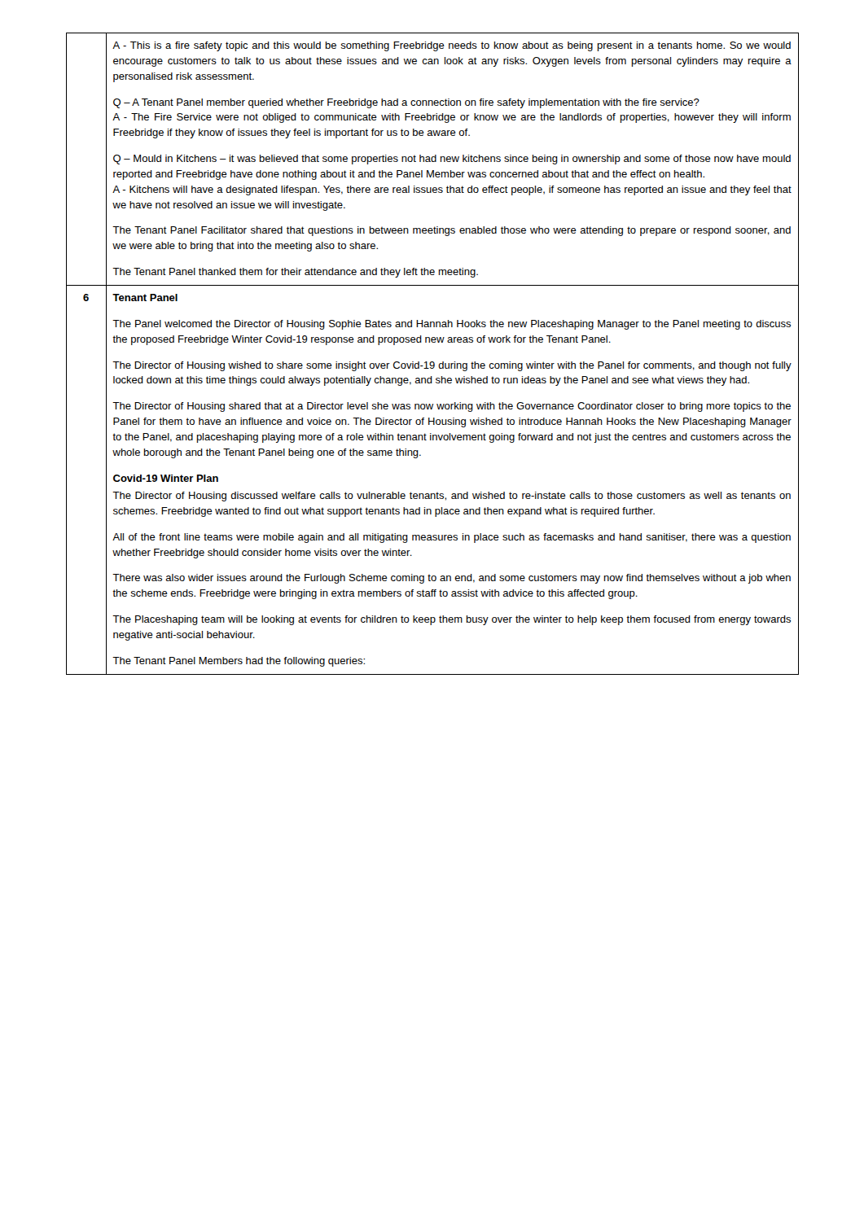| | A - This is a fire safety topic and this would be something Freebridge needs to know about as being present in a tenants home. So we would encourage customers to talk to us about these issues and we can look at any risks. Oxygen levels from personal cylinders may require a personalised risk assessment. Q – A Tenant Panel member queried whether Freebridge had a connection on fire safety implementation with the fire service? A - The Fire Service were not obliged to communicate with Freebridge or know we are the landlords of properties, however they will inform Freebridge if they know of issues they feel is important for us to be aware of. Q – Mould in Kitchens – it was believed that some properties not had new kitchens since being in ownership and some of those now have mould reported and Freebridge have done nothing about it and the Panel Member was concerned about that and the effect on health. A - Kitchens will have a designated lifespan. Yes, there are real issues that do effect people, if someone has reported an issue and they feel that we have not resolved an issue we will investigate. The Tenant Panel Facilitator shared that questions in between meetings enabled those who were attending to prepare or respond sooner, and we were able to bring that into the meeting also to share. The Tenant Panel thanked them for their attendance and they left the meeting. |
| 6 | Tenant Panel The Panel welcomed the Director of Housing Sophie Bates and Hannah Hooks the new Placeshaping Manager to the Panel meeting to discuss the proposed Freebridge Winter Covid-19 response and proposed new areas of work for the Tenant Panel. The Director of Housing wished to share some insight over Covid-19 during the coming winter with the Panel for comments, and though not fully locked down at this time things could always potentially change, and she wished to run ideas by the Panel and see what views they had. The Director of Housing shared that at a Director level she was now working with the Governance Coordinator closer to bring more topics to the Panel for them to have an influence and voice on. The Director of Housing wished to introduce Hannah Hooks the New Placeshaping Manager to the Panel, and placeshaping playing more of a role within tenant involvement going forward and not just the centres and customers across the whole borough and the Tenant Panel being one of the same thing. Covid-19 Winter Plan The Director of Housing discussed welfare calls to vulnerable tenants, and wished to re-instate calls to those customers as well as tenants on schemes. Freebridge wanted to find out what support tenants had in place and then expand what is required further. All of the front line teams were mobile again and all mitigating measures in place such as facemasks and hand sanitiser, there was a question whether Freebridge should consider home visits over the winter. There was also wider issues around the Furlough Scheme coming to an end, and some customers may now find themselves without a job when the scheme ends. Freebridge were bringing in extra members of staff to assist with advice to this affected group. The Placeshaping team will be looking at events for children to keep them busy over the winter to help keep them focused from energy towards negative anti-social behaviour. The Tenant Panel Members had the following queries: |